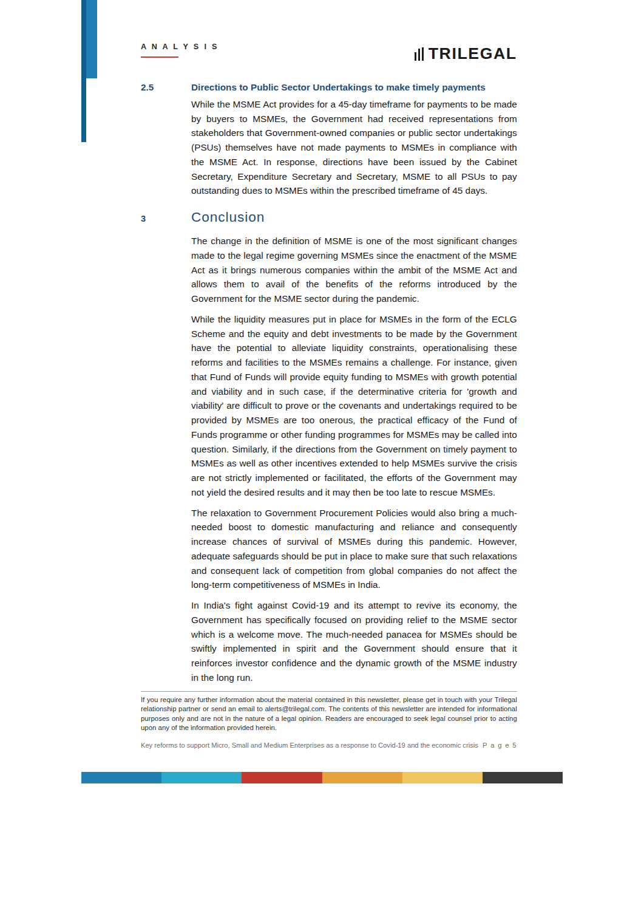A N A L Y S I S
TRILEGAL
2.5
Directions to Public Sector Undertakings to make timely payments
While the MSME Act provides for a 45-day timeframe for payments to be made by buyers to MSMEs, the Government had received representations from stakeholders that Government-owned companies or public sector undertakings (PSUs) themselves have not made payments to MSMEs in compliance with the MSME Act. In response, directions have been issued by the Cabinet Secretary, Expenditure Secretary and Secretary, MSME to all PSUs to pay outstanding dues to MSMEs within the prescribed timeframe of 45 days.
3 Conclusion
The change in the definition of MSME is one of the most significant changes made to the legal regime governing MSMEs since the enactment of the MSME Act as it brings numerous companies within the ambit of the MSME Act and allows them to avail of the benefits of the reforms introduced by the Government for the MSME sector during the pandemic.
While the liquidity measures put in place for MSMEs in the form of the ECLG Scheme and the equity and debt investments to be made by the Government have the potential to alleviate liquidity constraints, operationalising these reforms and facilities to the MSMEs remains a challenge. For instance, given that Fund of Funds will provide equity funding to MSMEs with growth potential and viability and in such case, if the determinative criteria for 'growth and viability' are difficult to prove or the covenants and undertakings required to be provided by MSMEs are too onerous, the practical efficacy of the Fund of Funds programme or other funding programmes for MSMEs may be called into question. Similarly, if the directions from the Government on timely payment to MSMEs as well as other incentives extended to help MSMEs survive the crisis are not strictly implemented or facilitated, the efforts of the Government may not yield the desired results and it may then be too late to rescue MSMEs.
The relaxation to Government Procurement Policies would also bring a much-needed boost to domestic manufacturing and reliance and consequently increase chances of survival of MSMEs during this pandemic. However, adequate safeguards should be put in place to make sure that such relaxations and consequent lack of competition from global companies do not affect the long-term competitiveness of MSMEs in India.
In India's fight against Covid-19 and its attempt to revive its economy, the Government has specifically focused on providing relief to the MSME sector which is a welcome move. The much-needed panacea for MSMEs should be swiftly implemented in spirit and the Government should ensure that it reinforces investor confidence and the dynamic growth of the MSME industry in the long run.
If you require any further information about the material contained in this newsletter, please get in touch with your Trilegal relationship partner or send an email to alerts@trilegal.com. The contents of this newsletter are intended for informational purposes only and are not in the nature of a legal opinion. Readers are encouraged to seek legal counsel prior to acting upon any of the information provided herein.
Key reforms to support Micro, Small and Medium Enterprises as a response to Covid-19 and the economic crisis
P a g e 5